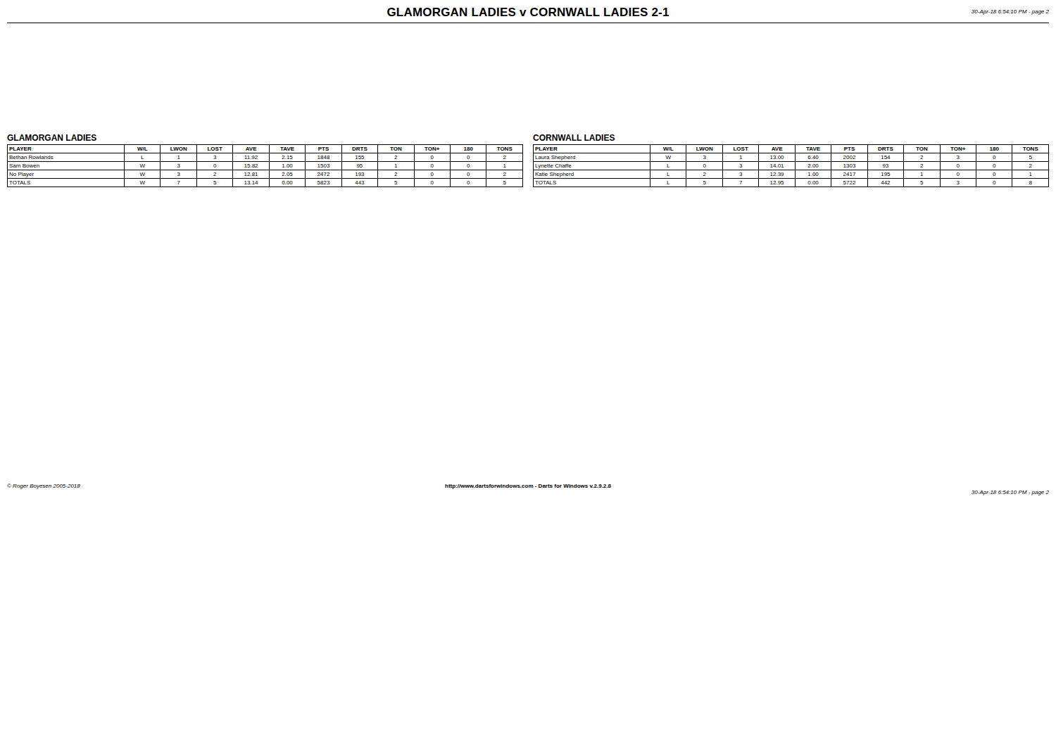30-Apr-18 6:54:10 PM - page 2
GLAMORGAN LADIES v CORNWALL LADIES 2-1
GLAMORGAN LADIES
| PLAYER | W/L | LWON | LOST | AVE | TAVE | PTS | DRTS | TON | TON+ | 180 | TONS |
| --- | --- | --- | --- | --- | --- | --- | --- | --- | --- | --- | --- |
| Bethan Rowlands | L | 1 | 3 | 11.92 | 2.15 | 1848 | 155 | 2 | 0 | 0 | 2 |
| Sam Bowen | W | 3 | 0 | 15.82 | 1.00 | 1503 | 95 | 1 | 0 | 0 | 1 |
| No Player | W | 3 | 2 | 12.81 | 2.05 | 2472 | 193 | 2 | 0 | 0 | 2 |
| TOTALS | W | 7 | 5 | 13.14 | 0.00 | 5823 | 443 | 5 | 0 | 0 | 5 |
CORNWALL LADIES
| PLAYER | W/L | LWON | LOST | AVE | TAVE | PTS | DRTS | TON | TON+ | 180 | TONS |
| --- | --- | --- | --- | --- | --- | --- | --- | --- | --- | --- | --- |
| Laura Shepherd | W | 3 | 1 | 13.00 | 6.40 | 2002 | 154 | 2 | 3 | 0 | 5 |
| Lynette Chaffe | L | 0 | 3 | 14.01 | 2.00 | 1303 | 93 | 2 | 0 | 0 | 2 |
| Katie Shepherd | L | 2 | 3 | 12.39 | 1.00 | 2417 | 195 | 1 | 0 | 0 | 1 |
| TOTALS | L | 5 | 7 | 12.95 | 0.00 | 5722 | 442 | 5 | 3 | 0 | 8 |
© Roger Boyesen 2005-2018
http://www.dartsforwindows.com - Darts for Windows v.2.9.2.8
30-Apr-18 6:54:10 PM - page 2